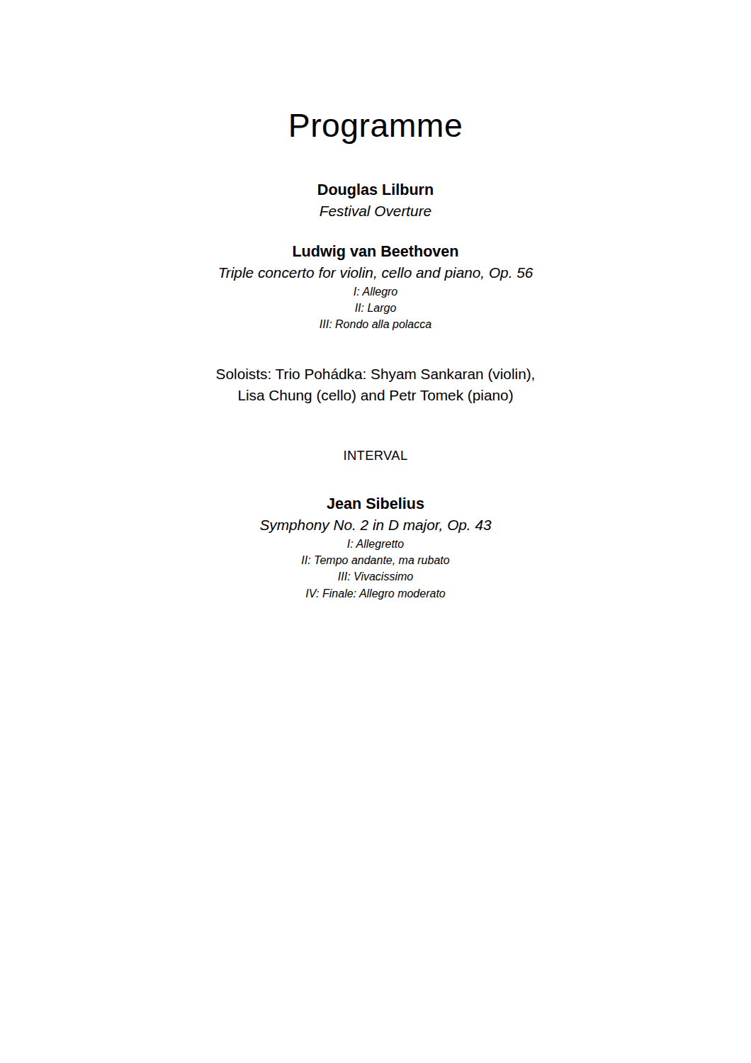Programme
Douglas Lilburn
Festival Overture
Ludwig van Beethoven
Triple concerto for violin, cello and piano, Op. 56
I: Allegro
II: Largo
III: Rondo alla polacca
Soloists: Trio Pohádka: Shyam Sankaran (violin),
Lisa Chung (cello) and Petr Tomek (piano)
INTERVAL
Jean Sibelius
Symphony No. 2 in D major, Op. 43
I: Allegretto
II: Tempo andante, ma rubato
III: Vivacissimo
IV: Finale: Allegro moderato